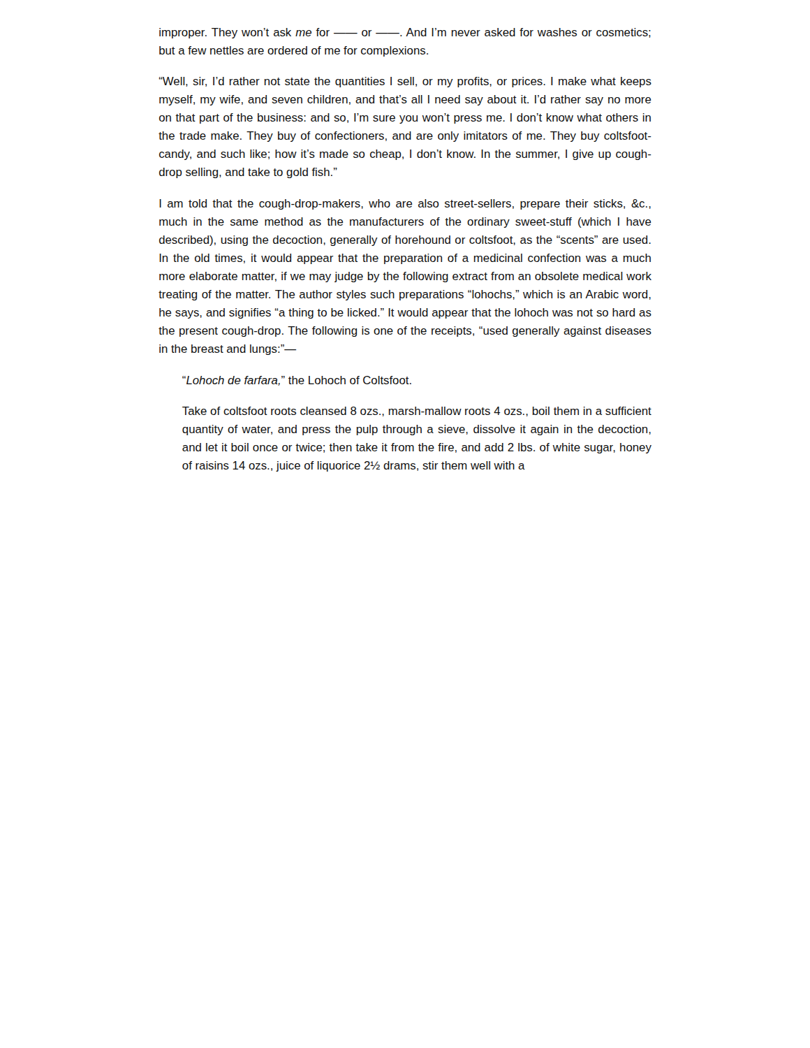improper. They won’t ask me for —— or ——. And I’m never asked for washes or cosmetics; but a few nettles are ordered of me for complexions.
“Well, sir, I’d rather not state the quantities I sell, or my profits, or prices. I make what keeps myself, my wife, and seven children, and that’s all I need say about it. I’d rather say no more on that part of the business: and so, I’m sure you won’t press me. I don’t know what others in the trade make. They buy of confectioners, and are only imitators of me. They buy coltsfoot-candy, and such like; how it’s made so cheap, I don’t know. In the summer, I give up cough-drop selling, and take to gold fish.”
I am told that the cough-drop-makers, who are also street-sellers, prepare their sticks, &c., much in the same method as the manufacturers of the ordinary sweet-stuff (which I have described), using the decoction, generally of horehound or coltsfoot, as the “scents” are used. In the old times, it would appear that the preparation of a medicinal confection was a much more elaborate matter, if we may judge by the following extract from an obsolete medical work treating of the matter. The author styles such preparations “lohochs,” which is an Arabic word, he says, and signifies “a thing to be licked.” It would appear that the lohoch was not so hard as the present cough-drop. The following is one of the receipts, “used generally against diseases in the breast and lungs:”—
“Lohoch de farfara,” the Lohoch of Coltsfoot.
Take of coltsfoot roots cleansed 8 ozs., marsh-mallow roots 4 ozs., boil them in a sufficient quantity of water, and press the pulp through a sieve, dissolve it again in the decoction, and let it boil once or twice; then take it from the fire, and add 2 lbs. of white sugar, honey of raisins 14 ozs., juice of liquorice 2½ drams, stir them well with a